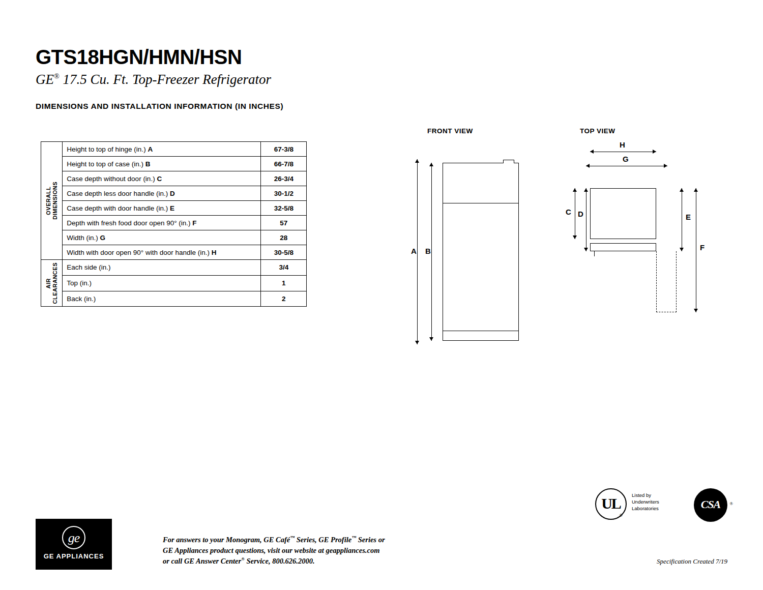GTS18HGN/HMN/HSN
GE® 17.5 Cu. Ft. Top-Freezer Refrigerator
DIMENSIONS AND INSTALLATION INFORMATION (IN INCHES)
| OVERALL DIMENSIONS | Height to top of hinge (in.) A | 67-3/8 |
| Height to top of case (in.) B | 66-7/8 |
| Case depth without door (in.) C | 26-3/4 |
| Case depth less door handle (in.) D | 30-1/2 |
| Case depth with door handle (in.) E | 32-5/8 |
| Depth with fresh food door open 90° (in.) F | 57 |
| Width (in.) G | 28 |
| Width with door open 90° with door handle (in.) H | 30-5/8 |
| AIR CLEARANCES | Each side (in.) | 3/4 |
| Top (in.) | 1 |
| Back (in.) | 2 |
FRONT VIEW
TOP VIEW
A
B
H
G
C
D
E
F
ge
GE APPLIANCES
For answers to your Monogram, GE Café™ Series, GE Profile™ Series or
GE Appliances product questions, visit our website at geappliances.com
or call GE Answer Center® Service, 800.626.2000.
UL®
Listed by
Underwriters
Laboratories
CSA®
Specification Created 7/19